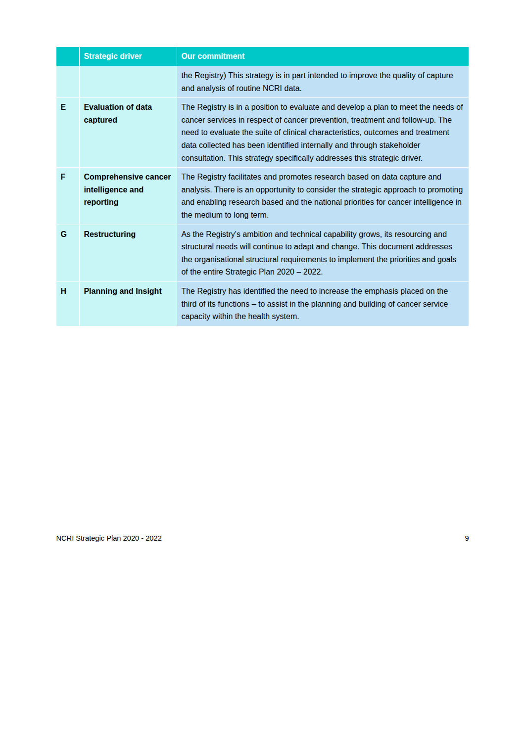| | Strategic driver | Our commitment |
| --- | --- | --- |
| | | the Registry) This strategy is in part intended to improve the quality of capture and analysis of routine NCRI data. |
| E | Evaluation of data captured | The Registry is in a position to evaluate and develop a plan to meet the needs of cancer services in respect of cancer prevention, treatment and follow-up. The need to evaluate the suite of clinical characteristics, outcomes and treatment data collected has been identified internally and through stakeholder consultation. This strategy specifically addresses this strategic driver. |
| F | Comprehensive cancer intelligence and reporting | The Registry facilitates and promotes research based on data capture and analysis. There is an opportunity to consider the strategic approach to promoting and enabling research based and the national priorities for cancer intelligence in the medium to long term. |
| G | Restructuring | As the Registry's ambition and technical capability grows, its resourcing and structural needs will continue to adapt and change. This document addresses the organisational structural requirements to implement the priorities and goals of the entire Strategic Plan 2020 – 2022. |
| H | Planning and Insight | The Registry has identified the need to increase the emphasis placed on the third of its functions – to assist in the planning and building of cancer service capacity within the health system. |
NCRI Strategic Plan 2020 - 2022 9